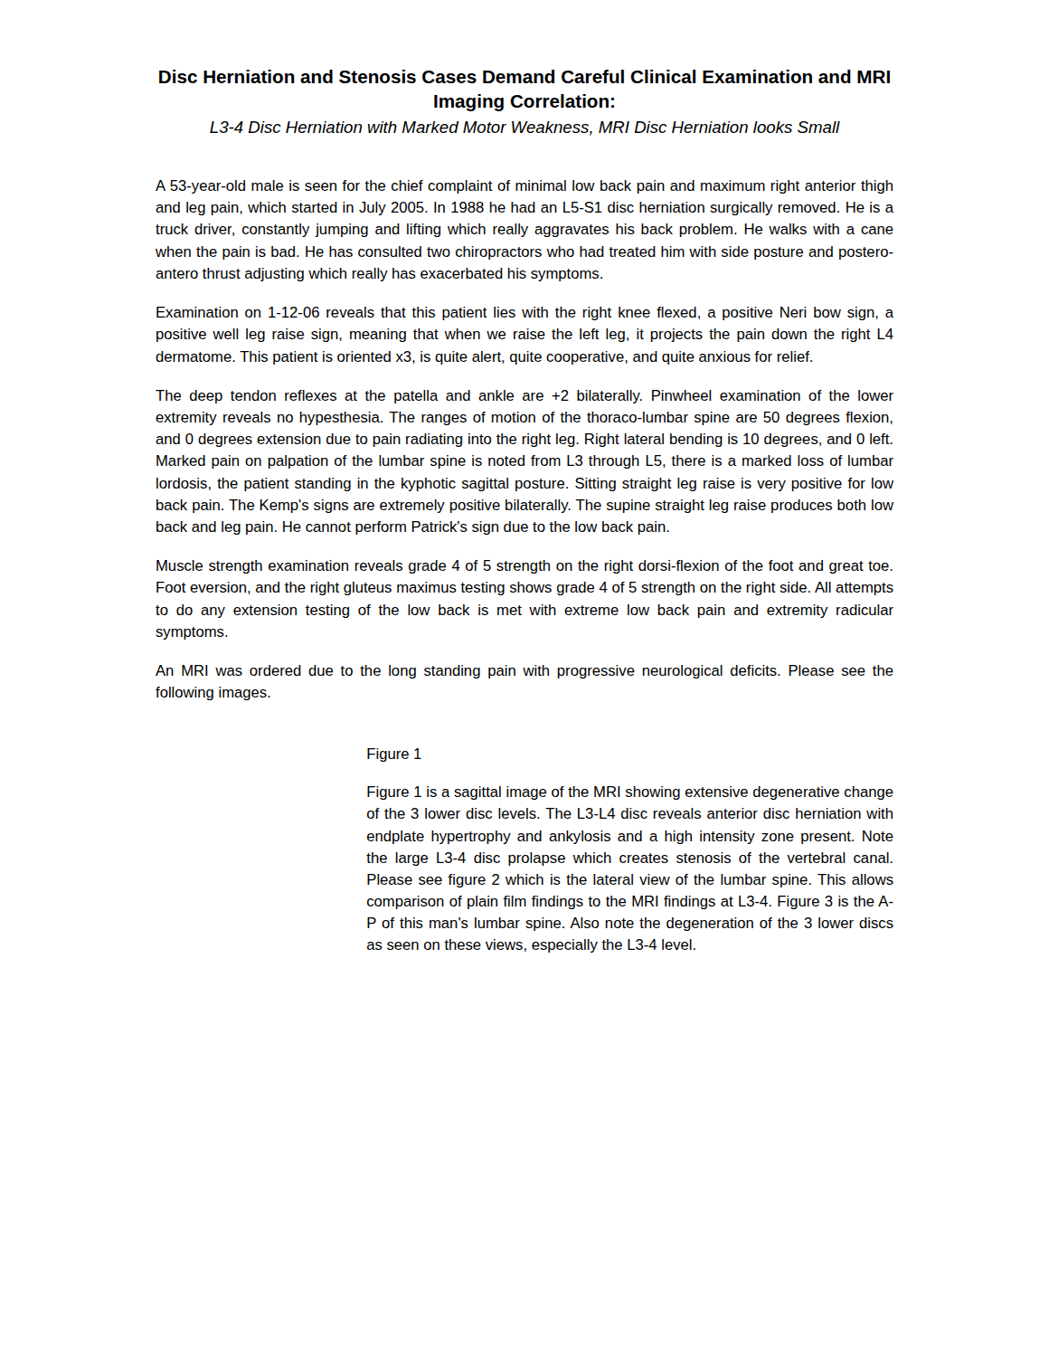Disc Herniation and Stenosis Cases Demand Careful Clinical Examination and MRI Imaging Correlation:
L3-4 Disc Herniation with Marked Motor Weakness, MRI Disc Herniation looks Small
A 53-year-old male is seen for the chief complaint of minimal low back pain and maximum right anterior thigh and leg pain, which started in July 2005. In 1988 he had an L5-S1 disc herniation surgically removed. He is a truck driver, constantly jumping and lifting which really aggravates his back problem. He walks with a cane when the pain is bad. He has consulted two chiropractors who had treated him with side posture and postero-antero thrust adjusting which really has exacerbated his symptoms.
Examination on 1-12-06 reveals that this patient lies with the right knee flexed, a positive Neri bow sign, a positive well leg raise sign, meaning that when we raise the left leg, it projects the pain down the right L4 dermatome. This patient is oriented x3, is quite alert, quite cooperative, and quite anxious for relief.
The deep tendon reflexes at the patella and ankle are +2 bilaterally. Pinwheel examination of the lower extremity reveals no hypesthesia. The ranges of motion of the thoraco-lumbar spine are 50 degrees flexion, and 0 degrees extension due to pain radiating into the right leg. Right lateral bending is 10 degrees, and 0 left. Marked pain on palpation of the lumbar spine is noted from L3 through L5, there is a marked loss of lumbar lordosis, the patient standing in the kyphotic sagittal posture. Sitting straight leg raise is very positive for low back pain. The Kemp's signs are extremely positive bilaterally. The supine straight leg raise produces both low back and leg pain. He cannot perform Patrick's sign due to the low back pain.
Muscle strength examination reveals grade 4 of 5 strength on the right dorsi-flexion of the foot and great toe. Foot eversion, and the right gluteus maximus testing shows grade 4 of 5 strength on the right side. All attempts to do any extension testing of the low back is met with extreme low back pain and extremity radicular symptoms.
An MRI was ordered due to the long standing pain with progressive neurological deficits. Please see the following images.
Figure 1
Figure 1 is a sagittal image of the MRI showing extensive degenerative change of the 3 lower disc levels. The L3-L4 disc reveals anterior disc herniation with endplate hypertrophy and ankylosis and a high intensity zone present. Note the large L3-4 disc prolapse which creates stenosis of the vertebral canal. Please see figure 2 which is the lateral view of the lumbar spine. This allows comparison of plain film findings to the MRI findings at L3-4. Figure 3 is the A-P of this man's lumbar spine. Also note the degeneration of the 3 lower discs as seen on these views, especially the L3-4 level.